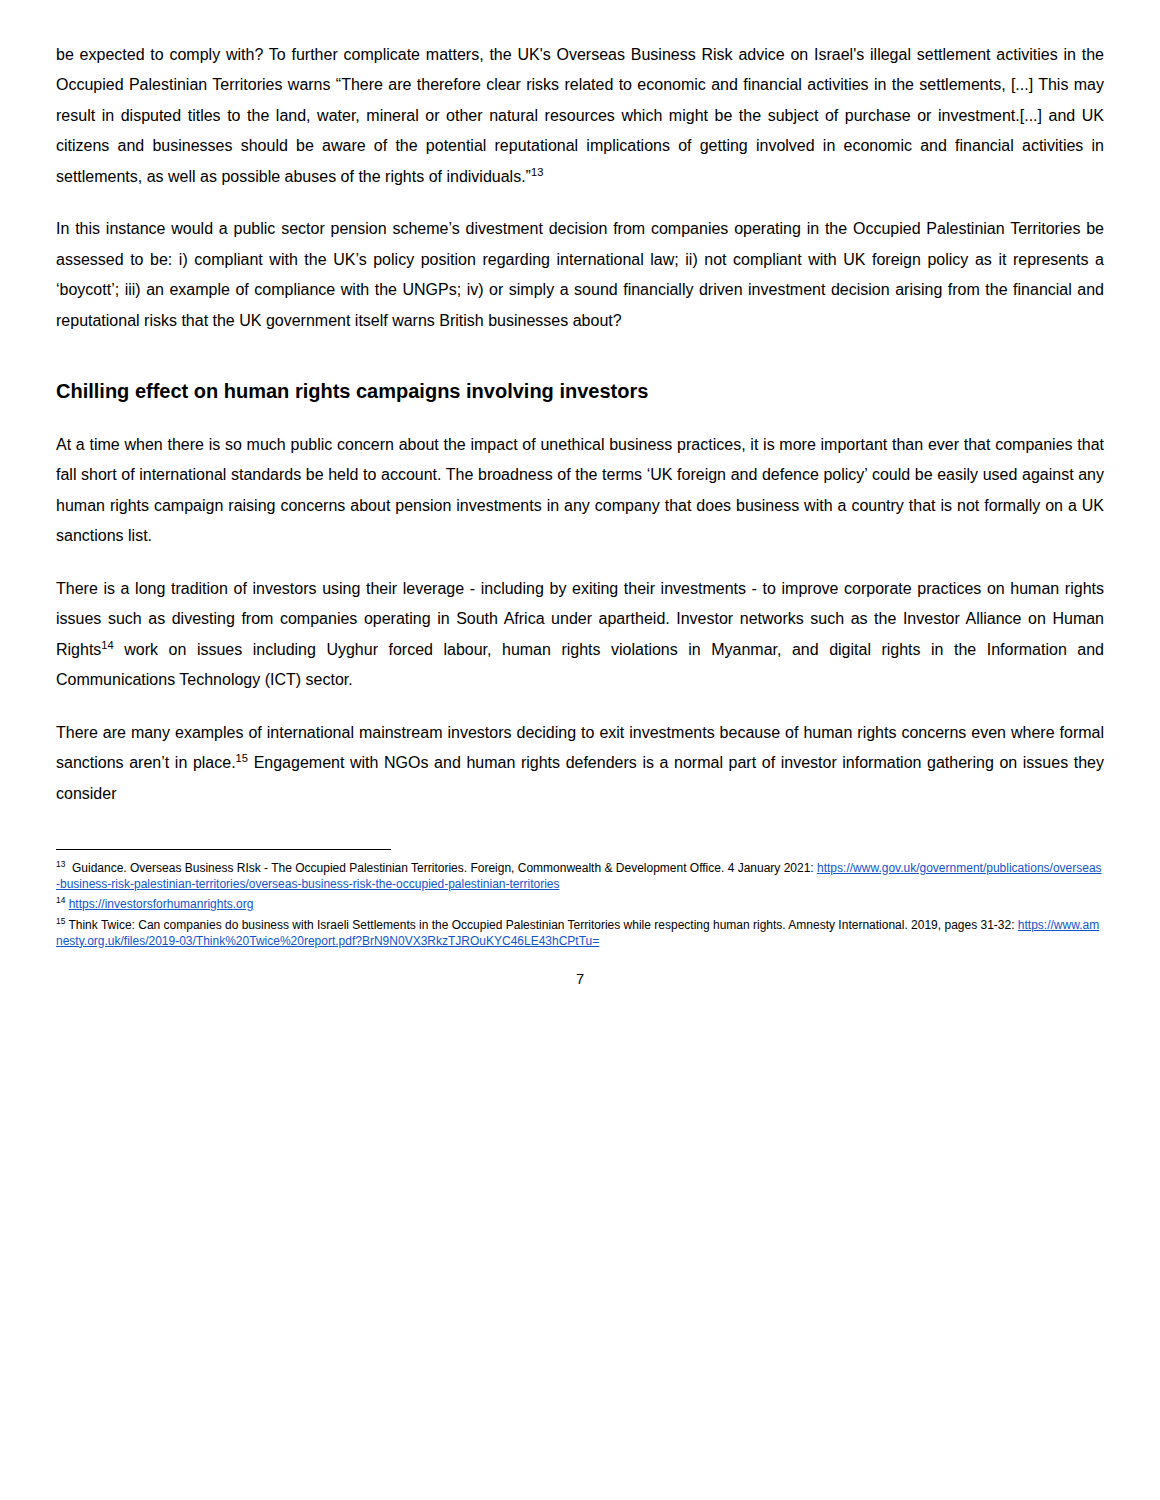be expected to comply with? To further complicate matters, the UK's Overseas Business Risk advice on Israel's illegal settlement activities in the Occupied Palestinian Territories warns “There are therefore clear risks related to economic and financial activities in the settlements, [...] This may result in disputed titles to the land, water, mineral or other natural resources which might be the subject of purchase or investment.[...] and UK citizens and businesses should be aware of the potential reputational implications of getting involved in economic and financial activities in settlements, as well as possible abuses of the rights of individuals.”13
In this instance would a public sector pension scheme’s divestment decision from companies operating in the Occupied Palestinian Territories be assessed to be: i) compliant with the UK’s policy position regarding international law; ii) not compliant with UK foreign policy as it represents a ‘boycott’; iii) an example of compliance with the UNGPs; iv) or simply a sound financially driven investment decision arising from the financial and reputational risks that the UK government itself warns British businesses about?
Chilling effect on human rights campaigns involving investors
At a time when there is so much public concern about the impact of unethical business practices, it is more important than ever that companies that fall short of international standards be held to account. The broadness of the terms ‘UK foreign and defence policy’ could be easily used against any human rights campaign raising concerns about pension investments in any company that does business with a country that is not formally on a UK sanctions list.
There is a long tradition of investors using their leverage - including by exiting their investments - to improve corporate practices on human rights issues such as divesting from companies operating in South Africa under apartheid. Investor networks such as the Investor Alliance on Human Rights14 work on issues including Uyghur forced labour, human rights violations in Myanmar, and digital rights in the Information and Communications Technology (ICT) sector.
There are many examples of international mainstream investors deciding to exit investments because of human rights concerns even where formal sanctions aren’t in place.15 Engagement with NGOs and human rights defenders is a normal part of investor information gathering on issues they consider
13 Guidance. Overseas Business RIsk - The Occupied Palestinian Territories. Foreign, Commonwealth & Development Office. 4 January 2021: https://www.gov.uk/government/publications/overseas-business-risk-palestinian-territories/overseas-business-risk-the-occupied-palestinian-territories
14 https://investorsforhumanrights.org
15 Think Twice: Can companies do business with Israeli Settlements in the Occupied Palestinian Territories while respecting human rights. Amnesty International. 2019, pages 31-32: https://www.amnesty.org.uk/files/2019-03/Think%20Twice%20report.pdf?BrN9N0VX3RkzTJROuKYC46LE43hCPtTu=
7